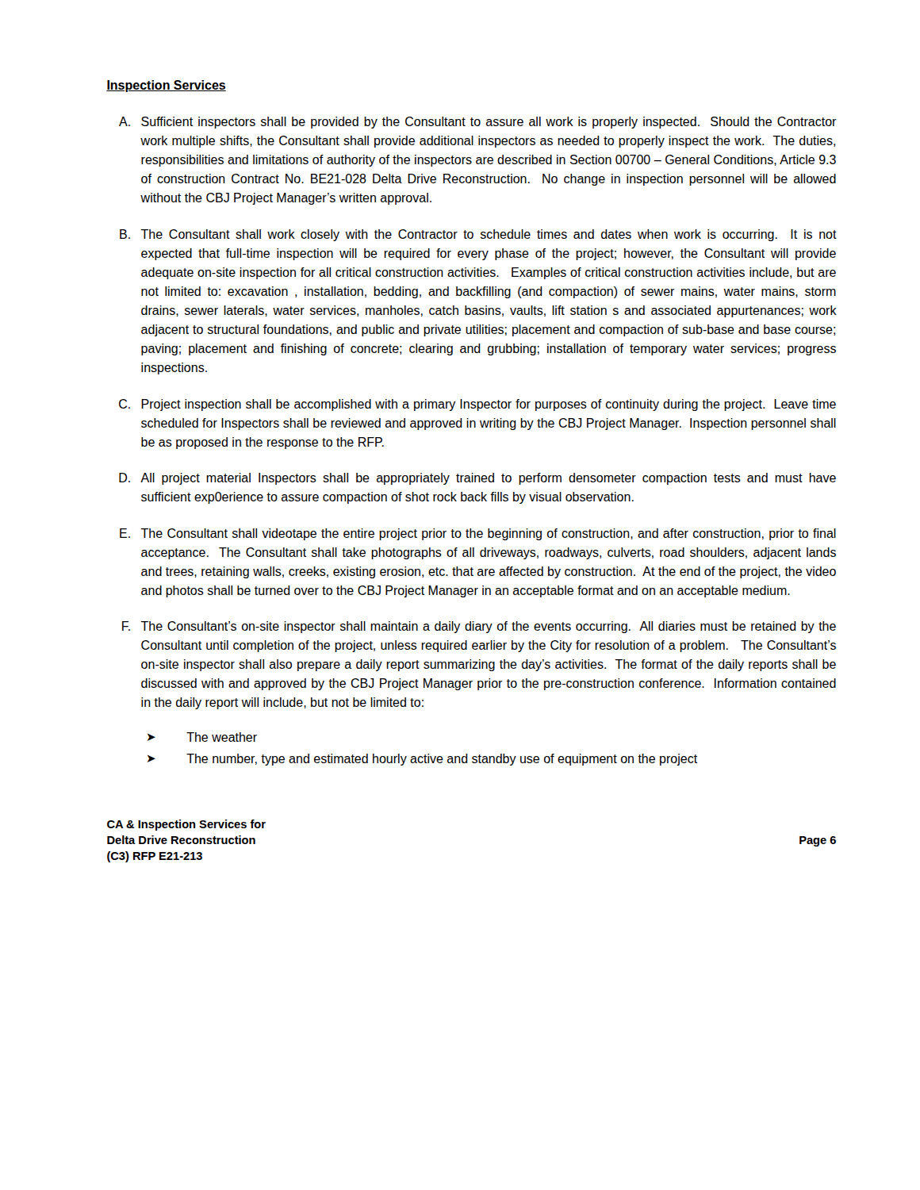Inspection Services
Sufficient inspectors shall be provided by the Consultant to assure all work is properly inspected. Should the Contractor work multiple shifts, the Consultant shall provide additional inspectors as needed to properly inspect the work. The duties, responsibilities and limitations of authority of the inspectors are described in Section 00700 – General Conditions, Article 9.3 of construction Contract No. BE21-028 Delta Drive Reconstruction. No change in inspection personnel will be allowed without the CBJ Project Manager’s written approval.
The Consultant shall work closely with the Contractor to schedule times and dates when work is occurring. It is not expected that full-time inspection will be required for every phase of the project; however, the Consultant will provide adequate on-site inspection for all critical construction activities. Examples of critical construction activities include, but are not limited to: excavation , installation, bedding, and backfilling (and compaction) of sewer mains, water mains, storm drains, sewer laterals, water services, manholes, catch basins, vaults, lift station s and associated appurtenances; work adjacent to structural foundations, and public and private utilities; placement and compaction of sub-base and base course; paving; placement and finishing of concrete; clearing and grubbing; installation of temporary water services; progress inspections.
Project inspection shall be accomplished with a primary Inspector for purposes of continuity during the project. Leave time scheduled for Inspectors shall be reviewed and approved in writing by the CBJ Project Manager. Inspection personnel shall be as proposed in the response to the RFP.
All project material Inspectors shall be appropriately trained to perform densometer compaction tests and must have sufficient exp0erience to assure compaction of shot rock back fills by visual observation.
The Consultant shall videotape the entire project prior to the beginning of construction, and after construction, prior to final acceptance. The Consultant shall take photographs of all driveways, roadways, culverts, road shoulders, adjacent lands and trees, retaining walls, creeks, existing erosion, etc. that are affected by construction. At the end of the project, the video and photos shall be turned over to the CBJ Project Manager in an acceptable format and on an acceptable medium.
The Consultant’s on-site inspector shall maintain a daily diary of the events occurring. All diaries must be retained by the Consultant until completion of the project, unless required earlier by the City for resolution of a problem. The Consultant’s on-site inspector shall also prepare a daily report summarizing the day’s activities. The format of the daily reports shall be discussed with and approved by the CBJ Project Manager prior to the pre-construction conference. Information contained in the daily report will include, but not be limited to:
The weather
The number, type and estimated hourly active and standby use of equipment on the project
CA & Inspection Services for
Delta Drive ReconstructionPage 6
(C3) RFP E21-213